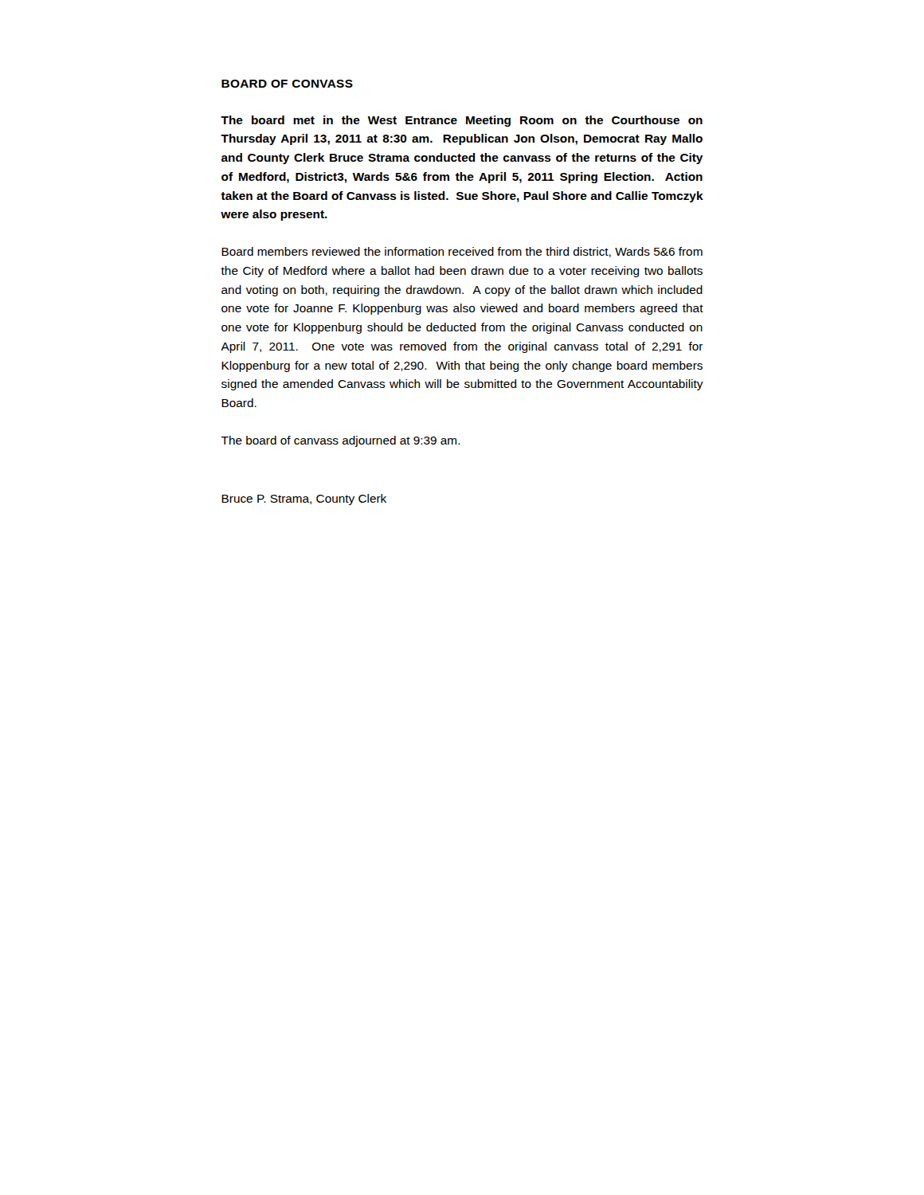BOARD OF CONVASS
The board met in the West Entrance Meeting Room on the Courthouse on Thursday April 13, 2011 at 8:30 am. Republican Jon Olson, Democrat Ray Mallo and County Clerk Bruce Strama conducted the canvass of the returns of the City of Medford, District3, Wards 5&6 from the April 5, 2011 Spring Election. Action taken at the Board of Canvass is listed. Sue Shore, Paul Shore and Callie Tomczyk were also present.
Board members reviewed the information received from the third district, Wards 5&6 from the City of Medford where a ballot had been drawn due to a voter receiving two ballots and voting on both, requiring the drawdown. A copy of the ballot drawn which included one vote for Joanne F. Kloppenburg was also viewed and board members agreed that one vote for Kloppenburg should be deducted from the original Canvass conducted on April 7, 2011. One vote was removed from the original canvass total of 2,291 for Kloppenburg for a new total of 2,290. With that being the only change board members signed the amended Canvass which will be submitted to the Government Accountability Board.
The board of canvass adjourned at 9:39 am.
Bruce P. Strama, County Clerk